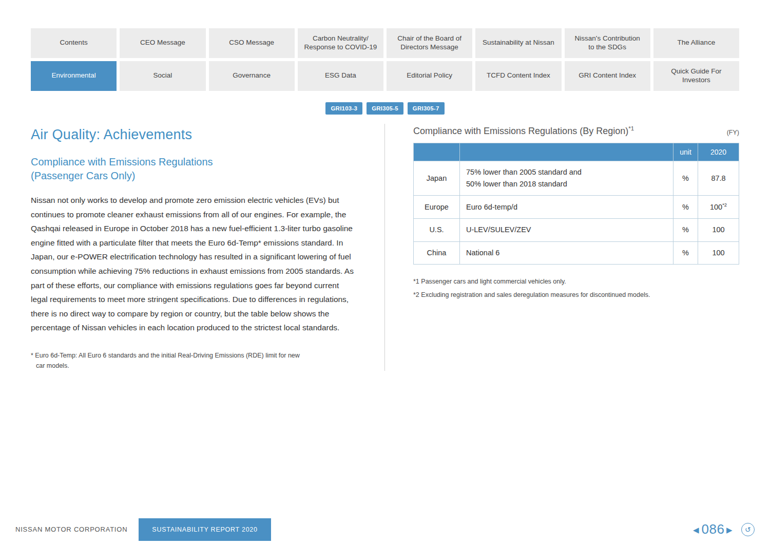Contents
CEO Message
CSO Message
Carbon Neutrality/
Response to COVID-19
Chair of the Board of
Directors Message
Sustainability at Nissan
Nissan's Contribution
to the SDGs
The Alliance
Environmental
Social
Governance
ESG Data
Editorial Policy
TCFD Content Index
GRI Content Index
Quick Guide For
Investors
GRI103-3 GRI305-5 GRI305-7
Air Quality: Achievements
Compliance with Emissions Regulations
(Passenger Cars Only)
Nissan not only works to develop and promote zero emission electric vehicles (EVs) but continues to promote cleaner exhaust emissions from all of our engines. For example, the Qashqai released in Europe in October 2018 has a new fuel-efficient 1.3-liter turbo gasoline engine fitted with a particulate filter that meets the Euro 6d-Temp* emissions standard. In Japan, our e-POWER electrification technology has resulted in a significant lowering of fuel consumption while achieving 75% reductions in exhaust emissions from 2005 standards. As part of these efforts, our compliance with emissions regulations goes far beyond current legal requirements to meet more stringent specifications. Due to differences in regulations, there is no direct way to compare by region or country, but the table below shows the percentage of Nissan vehicles in each location produced to the strictest local standards.
* Euro 6d-Temp: All Euro 6 standards and the initial Real-Driving Emissions (RDE) limit for new car models.
Compliance with Emissions Regulations (By Region)*1
(FY)
| | | unit | 2020 |
| --- | --- | --- | --- |
| Japan | 75% lower than 2005 standard and 50% lower than 2018 standard | % | 87.8 |
| Europe | Euro 6d-temp/d | % | 100 *2 |
| U.S. | U-LEV/SULEV/ZEV | % | 100 |
| China | National 6 | % | 100 |
*1 Passenger cars and light commercial vehicles only.
*2 Excluding registration and sales deregulation measures for discontinued models.
NISSAN MOTOR CORPORATION
SUSTAINABILITY REPORT 2020
◀ 086 ▶
↺